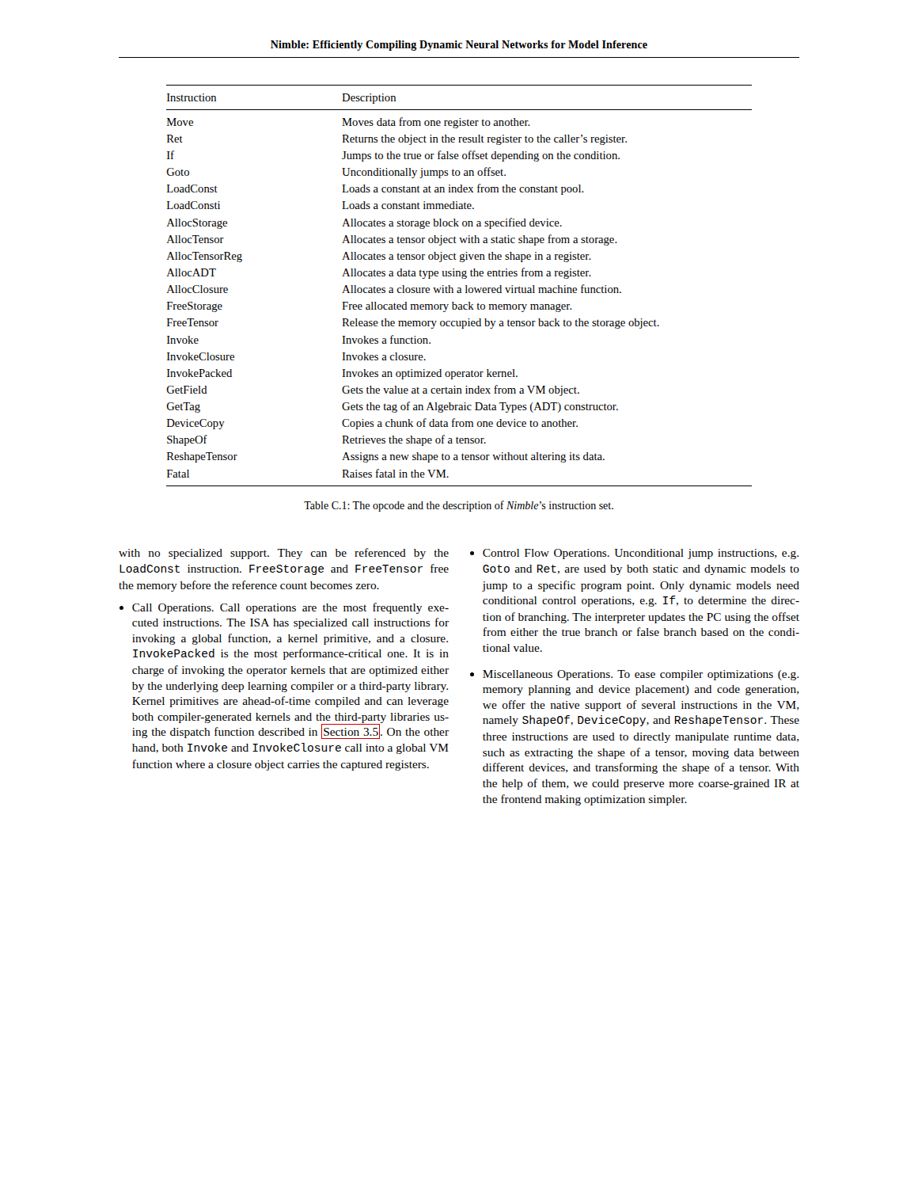Nimble: Efficiently Compiling Dynamic Neural Networks for Model Inference
| Instruction | Description |
| --- | --- |
| Move | Moves data from one register to another. |
| Ret | Returns the object in the result register to the caller’s register. |
| If | Jumps to the true or false offset depending on the condition. |
| Goto | Unconditionally jumps to an offset. |
| LoadConst | Loads a constant at an index from the constant pool. |
| LoadConsti | Loads a constant immediate. |
| AllocStorage | Allocates a storage block on a specified device. |
| AllocTensor | Allocates a tensor object with a static shape from a storage. |
| AllocTensorReg | Allocates a tensor object given the shape in a register. |
| AllocADT | Allocates a data type using the entries from a register. |
| AllocClosure | Allocates a closure with a lowered virtual machine function. |
| FreeStorage | Free allocated memory back to memory manager. |
| FreeTensor | Release the memory occupied by a tensor back to the storage object. |
| Invoke | Invokes a function. |
| InvokeClosure | Invokes a closure. |
| InvokePacked | Invokes an optimized operator kernel. |
| GetField | Gets the value at a certain index from a VM object. |
| GetTag | Gets the tag of an Algebraic Data Types (ADT) constructor. |
| DeviceCopy | Copies a chunk of data from one device to another. |
| ShapeOf | Retrieves the shape of a tensor. |
| ReshapeTensor | Assigns a new shape to a tensor without altering its data. |
| Fatal | Raises fatal in the VM. |
Table C.1: The opcode and the description of Nimble’s instruction set.
with no specialized support. They can be referenced by the LoadConst instruction. FreeStorage and FreeTensor free the memory before the reference count becomes zero.
Call Operations. Call operations are the most frequently executed instructions. The ISA has specialized call instructions for invoking a global function, a kernel primitive, and a closure. InvokePacked is the most performance-critical one. It is in charge of invoking the operator kernels that are optimized either by the underlying deep learning compiler or a third-party library. Kernel primitives are ahead-of-time compiled and can leverage both compiler-generated kernels and the third-party libraries using the dispatch function described in Section 3.5. On the other hand, both Invoke and InvokeClosure call into a global VM function where a closure object carries the captured registers.
Control Flow Operations. Unconditional jump instructions, e.g. Goto and Ret, are used by both static and dynamic models to jump to a specific program point. Only dynamic models need conditional control operations, e.g. If, to determine the direction of branching. The interpreter updates the PC using the offset from either the true branch or false branch based on the conditional value.
Miscellaneous Operations. To ease compiler optimizations (e.g. memory planning and device placement) and code generation, we offer the native support of several instructions in the VM, namely ShapeOf, DeviceCopy, and ReshapeTensor. These three instructions are used to directly manipulate runtime data, such as extracting the shape of a tensor, moving data between different devices, and transforming the shape of a tensor. With the help of them, we could preserve more coarse-grained IR at the frontend making optimization simpler.